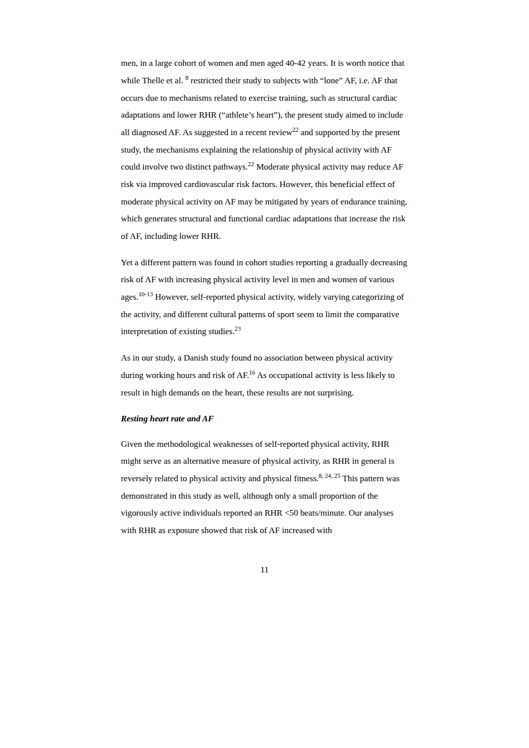men, in a large cohort of women and men aged 40-42 years. It is worth notice that while Thelle et al. 8 restricted their study to subjects with “lone” AF, i.e. AF that occurs due to mechanisms related to exercise training, such as structural cardiac adaptations and lower RHR (“athlete’s heart”), the present study aimed to include all diagnosed AF. As suggested in a recent review22 and supported by the present study, the mechanisms explaining the relationship of physical activity with AF could involve two distinct pathways.22 Moderate physical activity may reduce AF risk via improved cardiovascular risk factors. However, this beneficial effect of moderate physical activity on AF may be mitigated by years of endurance training, which generates structural and functional cardiac adaptations that increase the risk of AF, including lower RHR.
Yet a different pattern was found in cohort studies reporting a gradually decreasing risk of AF with increasing physical activity level in men and women of various ages.10-13 However, self-reported physical activity, widely varying categorizing of the activity, and different cultural patterns of sport seem to limit the comparative interpretation of existing studies.23
As in our study, a Danish study found no association between physical activity during working hours and risk of AF.16 As occupational activity is less likely to result in high demands on the heart, these results are not surprising.
Resting heart rate and AF
Given the methodological weaknesses of self-reported physical activity, RHR might serve as an alternative measure of physical activity, as RHR in general is reversely related to physical activity and physical fitness.8, 24, 25 This pattern was demonstrated in this study as well, although only a small proportion of the vigorously active individuals reported an RHR <50 beats/minute. Our analyses with RHR as exposure showed that risk of AF increased with
11